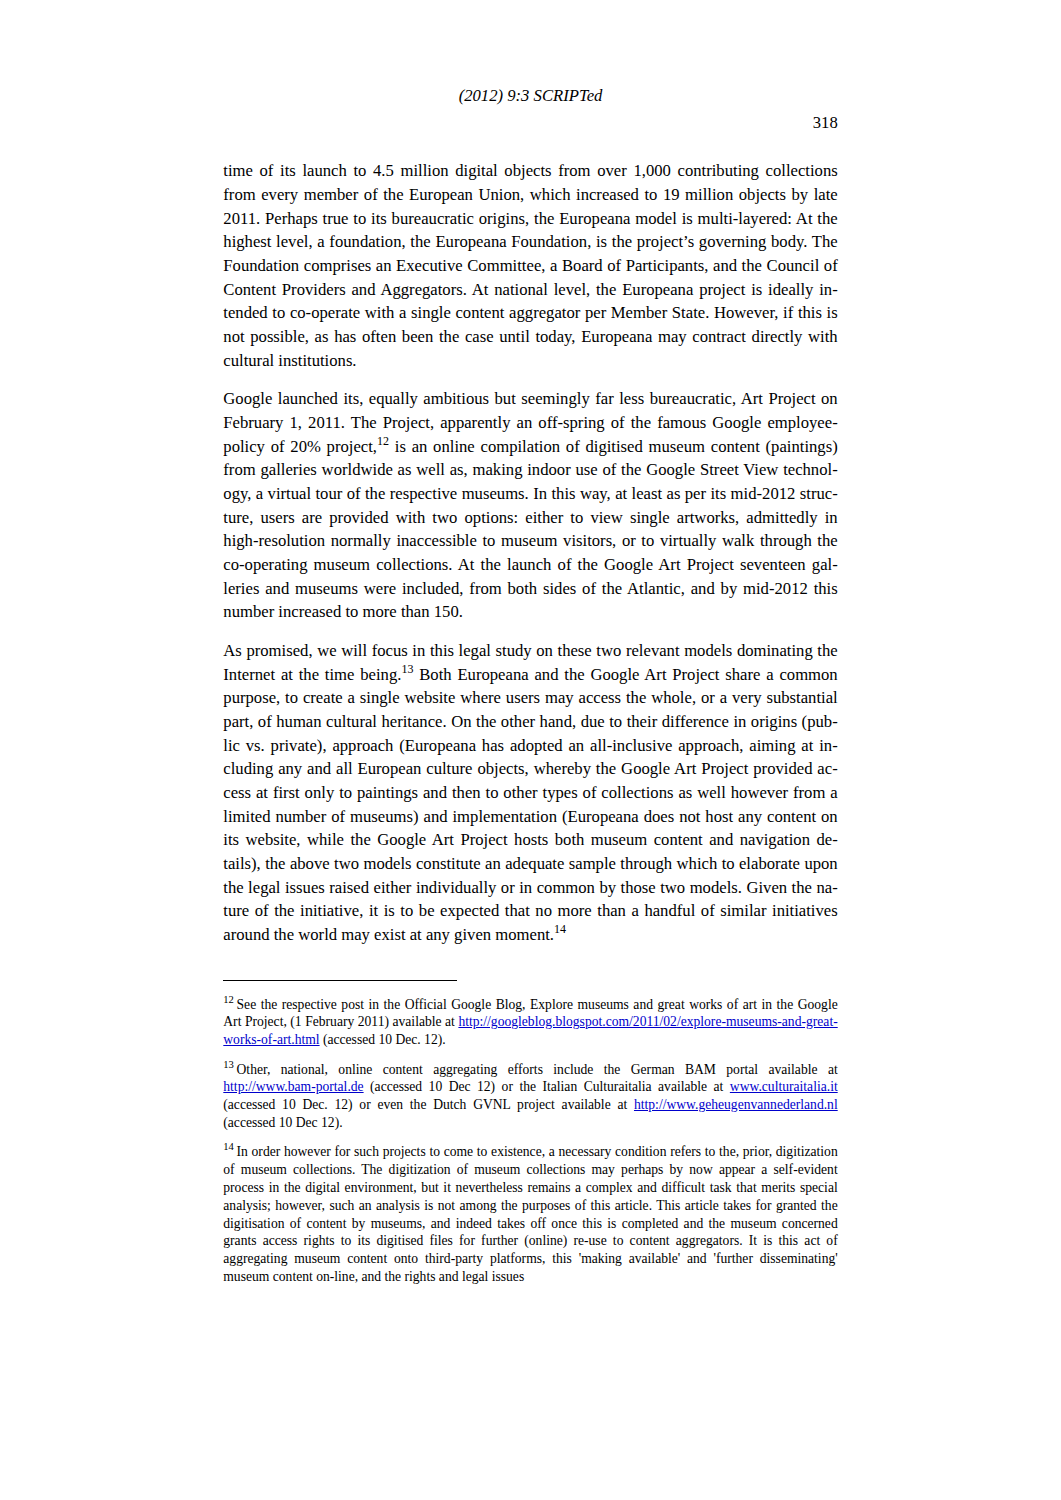(2012) 9:3 SCRIPTed
318
time of its launch to 4.5 million digital objects from over 1,000 contributing collections from every member of the European Union, which increased to 19 million objects by late 2011. Perhaps true to its bureaucratic origins, the Europeana model is multi-layered: At the highest level, a foundation, the Europeana Foundation, is the project’s governing body. The Foundation comprises an Executive Committee, a Board of Participants, and the Council of Content Providers and Aggregators. At national level, the Europeana project is ideally intended to co-operate with a single content aggregator per Member State. However, if this is not possible, as has often been the case until today, Europeana may contract directly with cultural institutions.
Google launched its, equally ambitious but seemingly far less bureaucratic, Art Project on February 1, 2011. The Project, apparently an off-spring of the famous Google employee-policy of 20% project,12 is an online compilation of digitised museum content (paintings) from galleries worldwide as well as, making indoor use of the Google Street View technology, a virtual tour of the respective museums. In this way, at least as per its mid-2012 structure, users are provided with two options: either to view single artworks, admittedly in high-resolution normally inaccessible to museum visitors, or to virtually walk through the co-operating museum collections. At the launch of the Google Art Project seventeen galleries and museums were included, from both sides of the Atlantic, and by mid-2012 this number increased to more than 150.
As promised, we will focus in this legal study on these two relevant models dominating the Internet at the time being.13 Both Europeana and the Google Art Project share a common purpose, to create a single website where users may access the whole, or a very substantial part, of human cultural heritance. On the other hand, due to their difference in origins (public vs. private), approach (Europeana has adopted an all-inclusive approach, aiming at including any and all European culture objects, whereby the Google Art Project provided access at first only to paintings and then to other types of collections as well however from a limited number of museums) and implementation (Europeana does not host any content on its website, while the Google Art Project hosts both museum content and navigation details), the above two models constitute an adequate sample through which to elaborate upon the legal issues raised either individually or in common by those two models. Given the nature of the initiative, it is to be expected that no more than a handful of similar initiatives around the world may exist at any given moment.14
12 See the respective post in the Official Google Blog, Explore museums and great works of art in the Google Art Project, (1 February 2011) available at http://googleblog.blogspot.com/2011/02/explore-museums-and-great-works-of-art.html (accessed 10 Dec. 12).
13 Other, national, online content aggregating efforts include the German BAM portal available at http://www.bam-portal.de (accessed 10 Dec 12) or the Italian Culturaitalia available at www.culturaitalia.it (accessed 10 Dec. 12) or even the Dutch GVNL project available at http://www.geheugenvannederland.nl (accessed 10 Dec 12).
14 In order however for such projects to come to existence, a necessary condition refers to the, prior, digitization of museum collections. The digitization of museum collections may perhaps by now appear a self-evident process in the digital environment, but it nevertheless remains a complex and difficult task that merits special analysis; however, such an analysis is not among the purposes of this article. This article takes for granted the digitisation of content by museums, and indeed takes off once this is completed and the museum concerned grants access rights to its digitised files for further (online) re-use to content aggregators. It is this act of aggregating museum content onto third-party platforms, this 'making available' and 'further disseminating' museum content on-line, and the rights and legal issues